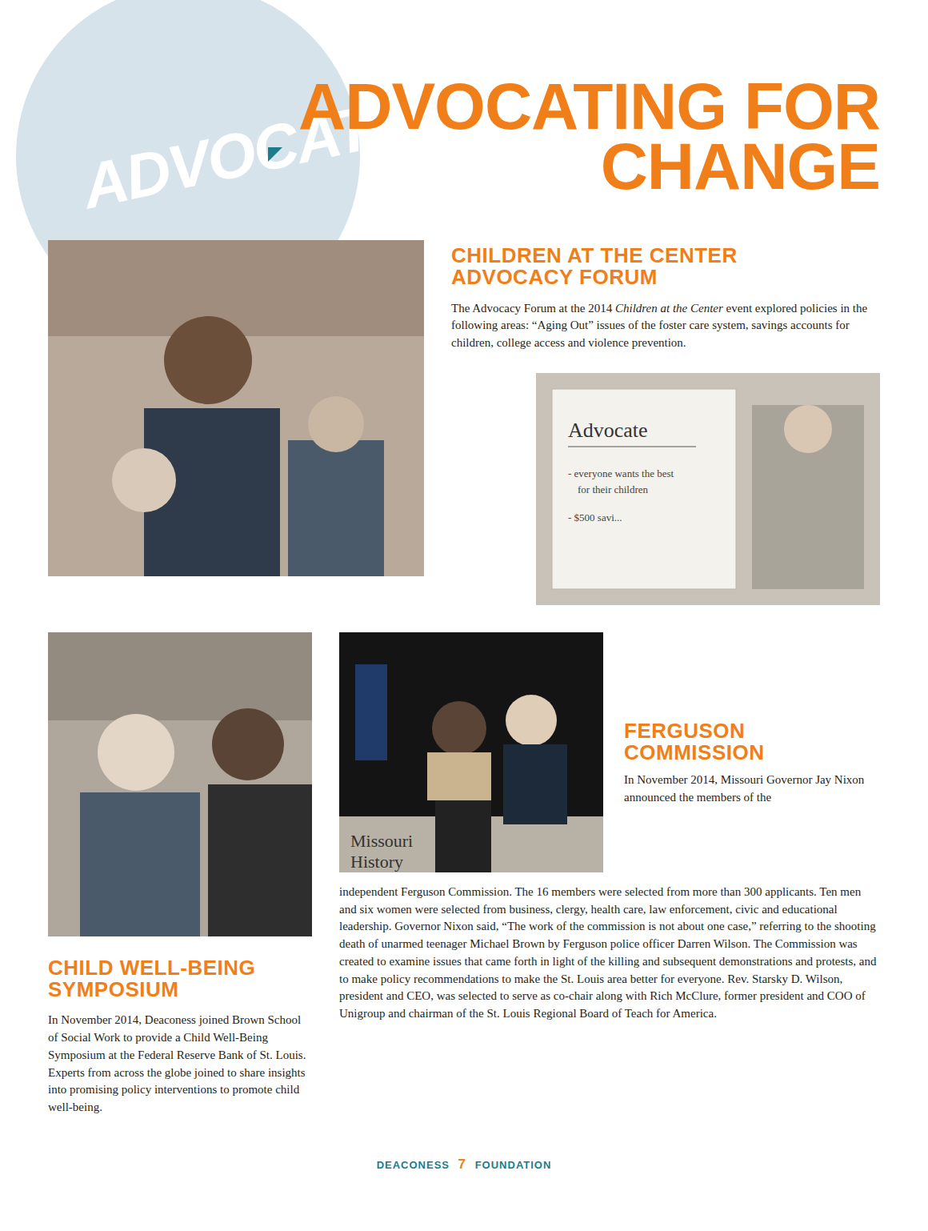Advocate
Advocating for Change
Children at the Center
Advocacy Forum
The Advocacy Forum at the 2014 Children at the Center event explored policies in the following areas: “Aging Out” issues of the foster care system, savings accounts for children, college access and violence prevention.
Child Well-Being
Symposium
In November 2014, Deaconess joined Brown School of Social Work to provide a Child Well-Being Symposium at the Federal Reserve Bank of St. Louis. Experts from across the globe joined to share insights into promising policy interventions to promote child well-being.
Ferguson
Commission
In November 2014, Missouri Governor Jay Nixon announced the members of the
independent Ferguson Commission. The 16 members were selected from more than 300 applicants. Ten men and six women were selected from business, clergy, health care, law enforcement, civic and educational leadership. Governor Nixon said, “The work of the commission is not about one case,” referring to the shooting death of unarmed teenager Michael Brown by Ferguson police officer Darren Wilson. The Commission was created to examine issues that came forth in light of the killing and subsequent demonstrations and protests, and to make policy recommendations to make the St. Louis area better for everyone. Rev. Starsky D. Wilson, president and CEO, was selected to serve as co-chair along with Rich McClure, former president and COO of Unigroup and chairman of the St. Louis Regional Board of Teach for America.
Deaconess 7 Foundation